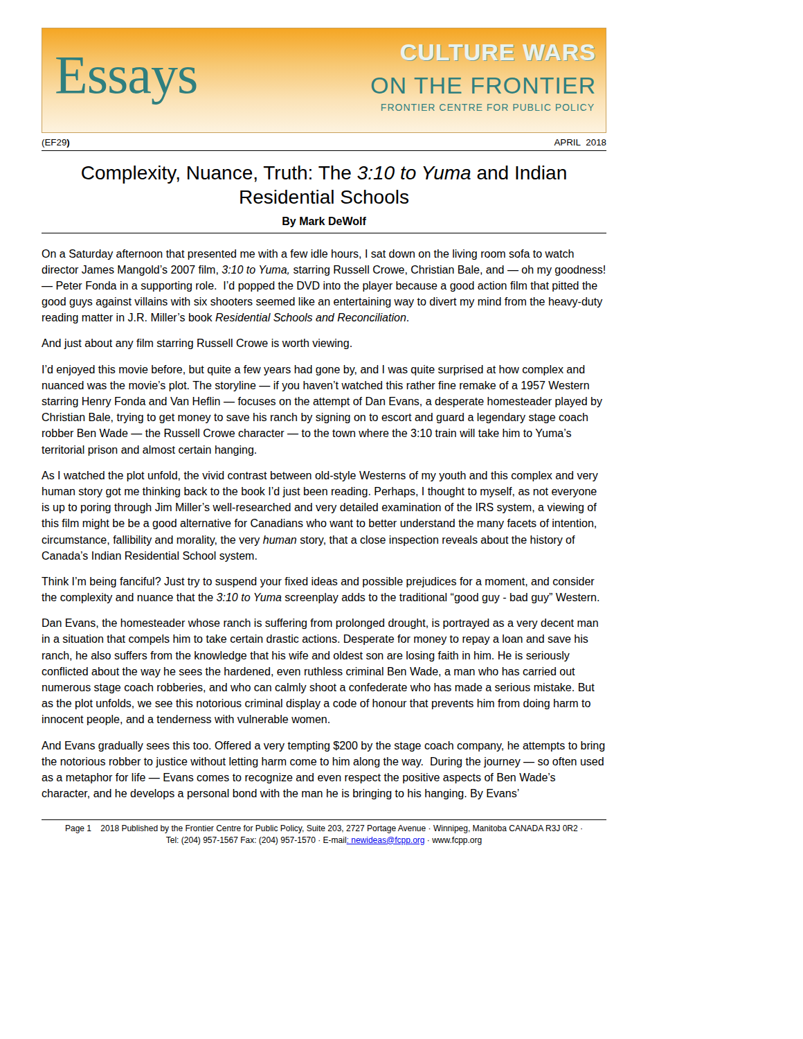CULTURE WARS
Essays
ON THE FRONTIER
FRONTIER CENTRE FOR PUBLIC POLICY
(EF29) APRIL 2018
Complexity, Nuance, Truth: The 3:10 to Yuma and Indian Residential Schools
By Mark DeWolf
On a Saturday afternoon that presented me with a few idle hours, I sat down on the living room sofa to watch director James Mangold’s 2007 film, 3:10 to Yuma, starring Russell Crowe, Christian Bale, and — oh my goodness! — Peter Fonda in a supporting role. I’d popped the DVD into the player because a good action film that pitted the good guys against villains with six shooters seemed like an entertaining way to divert my mind from the heavy-duty reading matter in J.R. Miller’s book Residential Schools and Reconciliation.
And just about any film starring Russell Crowe is worth viewing.
I’d enjoyed this movie before, but quite a few years had gone by, and I was quite surprised at how complex and nuanced was the movie’s plot. The storyline — if you haven’t watched this rather fine remake of a 1957 Western starring Henry Fonda and Van Heflin — focuses on the attempt of Dan Evans, a desperate homesteader played by Christian Bale, trying to get money to save his ranch by signing on to escort and guard a legendary stage coach robber Ben Wade — the Russell Crowe character — to the town where the 3:10 train will take him to Yuma’s territorial prison and almost certain hanging.
As I watched the plot unfold, the vivid contrast between old-style Westerns of my youth and this complex and very human story got me thinking back to the book I’d just been reading. Perhaps, I thought to myself, as not everyone is up to poring through Jim Miller’s well-researched and very detailed examination of the IRS system, a viewing of this film might be be a good alternative for Canadians who want to better understand the many facets of intention, circumstance, fallibility and morality, the very human story, that a close inspection reveals about the history of Canada’s Indian Residential School system.
Think I’m being fanciful? Just try to suspend your fixed ideas and possible prejudices for a moment, and consider the complexity and nuance that the 3:10 to Yuma screenplay adds to the traditional “good guy - bad guy” Western.
Dan Evans, the homesteader whose ranch is suffering from prolonged drought, is portrayed as a very decent man in a situation that compels him to take certain drastic actions. Desperate for money to repay a loan and save his ranch, he also suffers from the knowledge that his wife and oldest son are losing faith in him. He is seriously conflicted about the way he sees the hardened, even ruthless criminal Ben Wade, a man who has carried out numerous stage coach robberies, and who can calmly shoot a confederate who has made a serious mistake. But as the plot unfolds, we see this notorious criminal display a code of honour that prevents him from doing harm to innocent people, and a tenderness with vulnerable women.
And Evans gradually sees this too. Offered a very tempting $200 by the stage coach company, he attempts to bring the notorious robber to justice without letting harm come to him along the way. During the journey — so often used as a metaphor for life — Evans comes to recognize and even respect the positive aspects of Ben Wade’s character, and he develops a personal bond with the man he is bringing to his hanging. By Evans’
Page 1 2018 Published by the Frontier Centre for Public Policy, Suite 203, 2727 Portage Avenue · Winnipeg, Manitoba CANADA R3J 0R2 ·
Tel: (204) 957-1567 Fax: (204) 957-1570 · E-mail: newideas@fcpp.org · www.fcpp.org